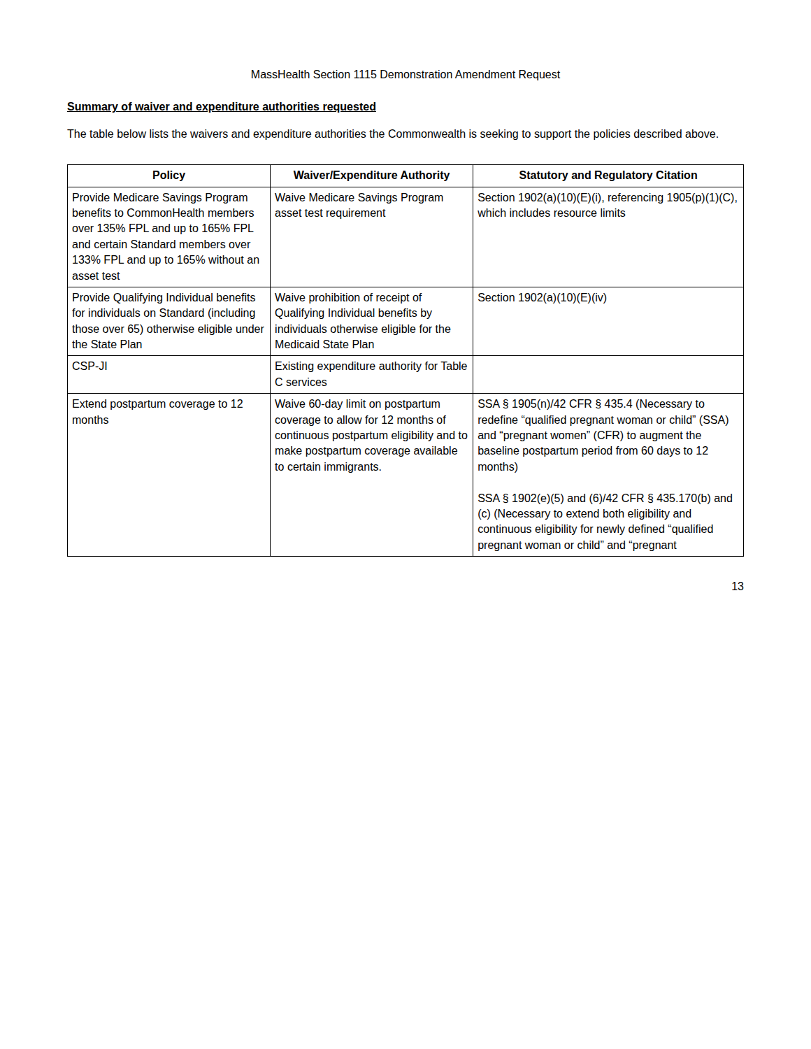MassHealth Section 1115 Demonstration Amendment Request
Summary of waiver and expenditure authorities requested
The table below lists the waivers and expenditure authorities the Commonwealth is seeking to support the policies described above.
| Policy | Waiver/Expenditure Authority | Statutory and Regulatory Citation |
| --- | --- | --- |
| Provide Medicare Savings Program benefits to CommonHealth members over 135% FPL and up to 165% FPL and certain Standard members over 133% FPL and up to 165% without an asset test | Waive Medicare Savings Program asset test requirement | Section 1902(a)(10)(E)(i), referencing 1905(p)(1)(C), which includes resource limits |
| Provide Qualifying Individual benefits for individuals on Standard (including those over 65) otherwise eligible under the State Plan | Waive prohibition of receipt of Qualifying Individual benefits by individuals otherwise eligible for the Medicaid State Plan | Section 1902(a)(10)(E)(iv) |
| CSP-JI | Existing expenditure authority for Table C services | |
| Extend postpartum coverage to 12 months | Waive 60-day limit on postpartum coverage to allow for 12 months of continuous postpartum eligibility and to make postpartum coverage available to certain immigrants. | SSA § 1905(n)/42 CFR § 435.4 (Necessary to redefine “qualified pregnant woman or child” (SSA) and “pregnant women” (CFR) to augment the baseline postpartum period from 60 days to 12 months) SSA § 1902(e)(5) and (6)/42 CFR § 435.170(b) and (c) (Necessary to extend both eligibility and continuous eligibility for newly defined “qualified pregnant woman or child” and “pregnant |
13